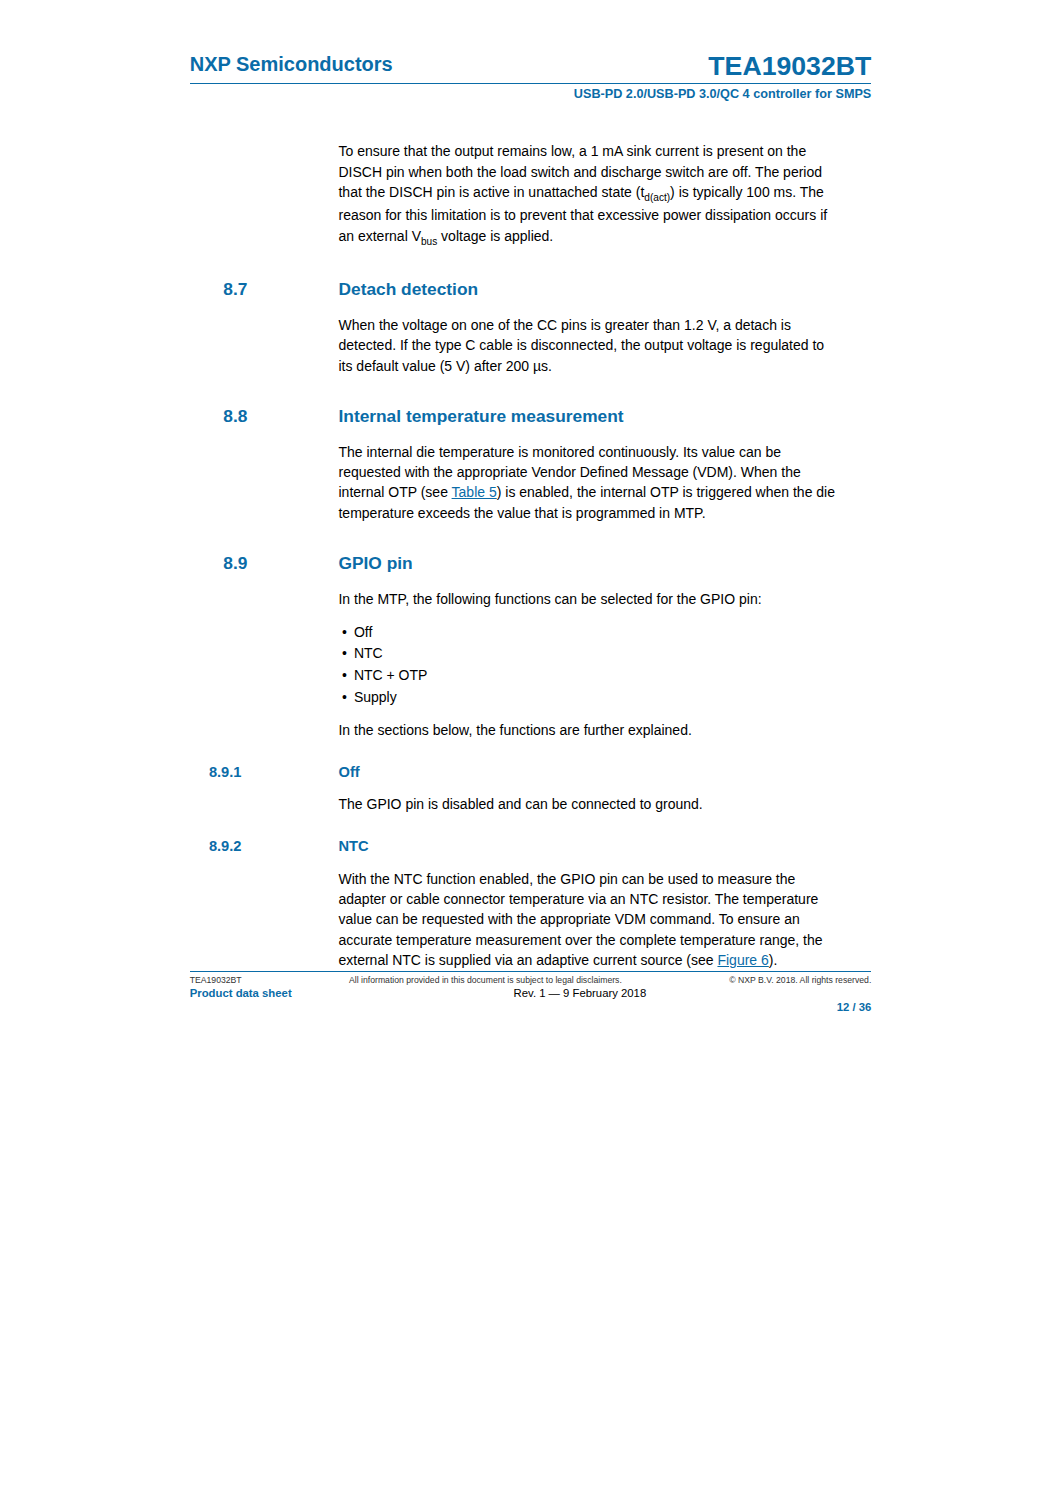NXP Semiconductors
TEA19032BT
USB-PD 2.0/USB-PD 3.0/QC 4 controller for SMPS
To ensure that the output remains low, a 1 mA sink current is present on the DISCH pin when both the load switch and discharge switch are off. The period that the DISCH pin is active in unattached state (td(act)) is typically 100 ms. The reason for this limitation is to prevent that excessive power dissipation occurs if an external Vbus voltage is applied.
8.7 Detach detection
When the voltage on one of the CC pins is greater than 1.2 V, a detach is detected. If the type C cable is disconnected, the output voltage is regulated to its default value (5 V) after 200 µs.
8.8 Internal temperature measurement
The internal die temperature is monitored continuously. Its value can be requested with the appropriate Vendor Defined Message (VDM). When the internal OTP (see Table 5) is enabled, the internal OTP is triggered when the die temperature exceeds the value that is programmed in MTP.
8.9 GPIO pin
In the MTP, the following functions can be selected for the GPIO pin:
Off
NTC
NTC + OTP
Supply
In the sections below, the functions are further explained.
8.9.1 Off
The GPIO pin is disabled and can be connected to ground.
8.9.2 NTC
With the NTC function enabled, the GPIO pin can be used to measure the adapter or cable connector temperature via an NTC resistor. The temperature value can be requested with the appropriate VDM command. To ensure an accurate temperature measurement over the complete temperature range, the external NTC is supplied via an adaptive current source (see Figure 6).
TEA19032BT All information provided in this document is subject to legal disclaimers. © NXP B.V. 2018. All rights reserved.
Product data sheet Rev. 1 — 9 February 2018
12 / 36